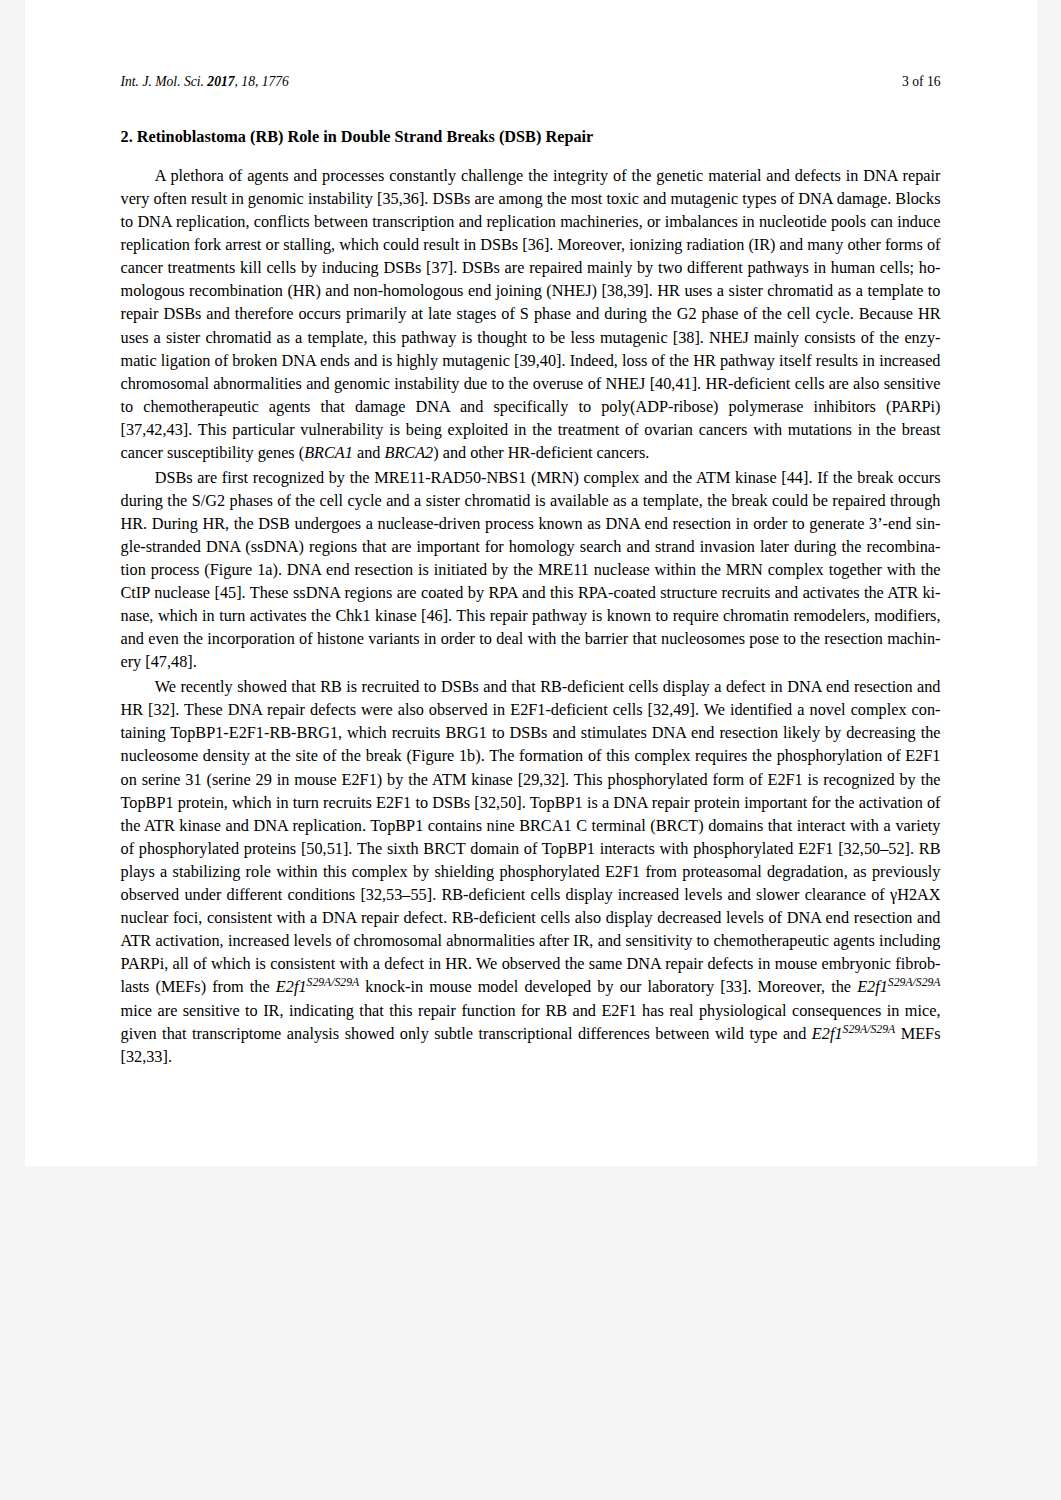Int. J. Mol. Sci. 2017, 18, 1776 3 of 16
2. Retinoblastoma (RB) Role in Double Strand Breaks (DSB) Repair
A plethora of agents and processes constantly challenge the integrity of the genetic material and defects in DNA repair very often result in genomic instability [35,36]. DSBs are among the most toxic and mutagenic types of DNA damage. Blocks to DNA replication, conflicts between transcription and replication machineries, or imbalances in nucleotide pools can induce replication fork arrest or stalling, which could result in DSBs [36]. Moreover, ionizing radiation (IR) and many other forms of cancer treatments kill cells by inducing DSBs [37]. DSBs are repaired mainly by two different pathways in human cells; homologous recombination (HR) and non-homologous end joining (NHEJ) [38,39]. HR uses a sister chromatid as a template to repair DSBs and therefore occurs primarily at late stages of S phase and during the G2 phase of the cell cycle. Because HR uses a sister chromatid as a template, this pathway is thought to be less mutagenic [38]. NHEJ mainly consists of the enzymatic ligation of broken DNA ends and is highly mutagenic [39,40]. Indeed, loss of the HR pathway itself results in increased chromosomal abnormalities and genomic instability due to the overuse of NHEJ [40,41]. HR-deficient cells are also sensitive to chemotherapeutic agents that damage DNA and specifically to poly(ADP-ribose) polymerase inhibitors (PARPi) [37,42,43]. This particular vulnerability is being exploited in the treatment of ovarian cancers with mutations in the breast cancer susceptibility genes (BRCA1 and BRCA2) and other HR-deficient cancers.
DSBs are first recognized by the MRE11-RAD50-NBS1 (MRN) complex and the ATM kinase [44]. If the break occurs during the S/G2 phases of the cell cycle and a sister chromatid is available as a template, the break could be repaired through HR. During HR, the DSB undergoes a nuclease-driven process known as DNA end resection in order to generate 3’-end single-stranded DNA (ssDNA) regions that are important for homology search and strand invasion later during the recombination process (Figure 1a). DNA end resection is initiated by the MRE11 nuclease within the MRN complex together with the CtIP nuclease [45]. These ssDNA regions are coated by RPA and this RPA-coated structure recruits and activates the ATR kinase, which in turn activates the Chk1 kinase [46]. This repair pathway is known to require chromatin remodelers, modifiers, and even the incorporation of histone variants in order to deal with the barrier that nucleosomes pose to the resection machinery [47,48].
We recently showed that RB is recruited to DSBs and that RB-deficient cells display a defect in DNA end resection and HR [32]. These DNA repair defects were also observed in E2F1-deficient cells [32,49]. We identified a novel complex containing TopBP1-E2F1-RB-BRG1, which recruits BRG1 to DSBs and stimulates DNA end resection likely by decreasing the nucleosome density at the site of the break (Figure 1b). The formation of this complex requires the phosphorylation of E2F1 on serine 31 (serine 29 in mouse E2F1) by the ATM kinase [29,32]. This phosphorylated form of E2F1 is recognized by the TopBP1 protein, which in turn recruits E2F1 to DSBs [32,50]. TopBP1 is a DNA repair protein important for the activation of the ATR kinase and DNA replication. TopBP1 contains nine BRCA1 C terminal (BRCT) domains that interact with a variety of phosphorylated proteins [50,51]. The sixth BRCT domain of TopBP1 interacts with phosphorylated E2F1 [32,50–52]. RB plays a stabilizing role within this complex by shielding phosphorylated E2F1 from proteasomal degradation, as previously observed under different conditions [32,53–55]. RB-deficient cells display increased levels and slower clearance of γ H2AX nuclear foci, consistent with a DNA repair defect. RB-deficient cells also display decreased levels of DNA end resection and ATR activation, increased levels of chromosomal abnormalities after IR, and sensitivity to chemotherapeutic agents including PARPi, all of which is consistent with a defect in HR. We observed the same DNA repair defects in mouse embryonic fibroblasts (MEFs) from the E2f1S29A/S29A knock-in mouse model developed by our laboratory [33]. Moreover, the E2f1S29A/S29A mice are sensitive to IR, indicating that this repair function for RB and E2F1 has real physiological consequences in mice, given that transcriptome analysis showed only subtle transcriptional differences between wild type and E2f1S29A/S29A MEFs [32,33].